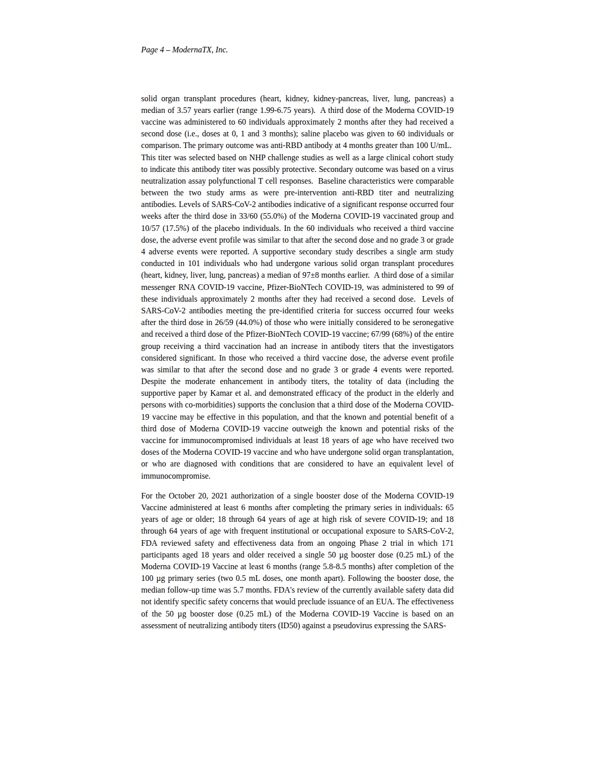Page 4 – ModernaTX, Inc.
solid organ transplant procedures (heart, kidney, kidney-pancreas, liver, lung, pancreas) a median of 3.57 years earlier (range 1.99-6.75 years). A third dose of the Moderna COVID-19 vaccine was administered to 60 individuals approximately 2 months after they had received a second dose (i.e., doses at 0, 1 and 3 months); saline placebo was given to 60 individuals or comparison. The primary outcome was anti-RBD antibody at 4 months greater than 100 U/mL. This titer was selected based on NHP challenge studies as well as a large clinical cohort study to indicate this antibody titer was possibly protective. Secondary outcome was based on a virus neutralization assay polyfunctional T cell responses. Baseline characteristics were comparable between the two study arms as were pre-intervention anti-RBD titer and neutralizing antibodies. Levels of SARS-CoV-2 antibodies indicative of a significant response occurred four weeks after the third dose in 33/60 (55.0%) of the Moderna COVID-19 vaccinated group and 10/57 (17.5%) of the placebo individuals. In the 60 individuals who received a third vaccine dose, the adverse event profile was similar to that after the second dose and no grade 3 or grade 4 adverse events were reported. A supportive secondary study describes a single arm study conducted in 101 individuals who had undergone various solid organ transplant procedures (heart, kidney, liver, lung, pancreas) a median of 97±8 months earlier. A third dose of a similar messenger RNA COVID-19 vaccine, Pfizer-BioNTech COVID-19, was administered to 99 of these individuals approximately 2 months after they had received a second dose. Levels of SARS-CoV-2 antibodies meeting the pre-identified criteria for success occurred four weeks after the third dose in 26/59 (44.0%) of those who were initially considered to be seronegative and received a third dose of the Pfizer-BioNTech COVID-19 vaccine; 67/99 (68%) of the entire group receiving a third vaccination had an increase in antibody titers that the investigators considered significant. In those who received a third vaccine dose, the adverse event profile was similar to that after the second dose and no grade 3 or grade 4 events were reported. Despite the moderate enhancement in antibody titers, the totality of data (including the supportive paper by Kamar et al. and demonstrated efficacy of the product in the elderly and persons with co-morbidities) supports the conclusion that a third dose of the Moderna COVID-19 vaccine may be effective in this population, and that the known and potential benefit of a third dose of Moderna COVID-19 vaccine outweigh the known and potential risks of the vaccine for immunocompromised individuals at least 18 years of age who have received two doses of the Moderna COVID-19 vaccine and who have undergone solid organ transplantation, or who are diagnosed with conditions that are considered to have an equivalent level of immunocompromise.
For the October 20, 2021 authorization of a single booster dose of the Moderna COVID-19 Vaccine administered at least 6 months after completing the primary series in individuals: 65 years of age or older; 18 through 64 years of age at high risk of severe COVID-19; and 18 through 64 years of age with frequent institutional or occupational exposure to SARS-CoV-2, FDA reviewed safety and effectiveness data from an ongoing Phase 2 trial in which 171 participants aged 18 years and older received a single 50 µg booster dose (0.25 mL) of the Moderna COVID-19 Vaccine at least 6 months (range 5.8-8.5 months) after completion of the 100 µg primary series (two 0.5 mL doses, one month apart). Following the booster dose, the median follow-up time was 5.7 months. FDA's review of the currently available safety data did not identify specific safety concerns that would preclude issuance of an EUA. The effectiveness of the 50 µg booster dose (0.25 mL) of the Moderna COVID-19 Vaccine is based on an assessment of neutralizing antibody titers (ID50) against a pseudovirus expressing the SARS-